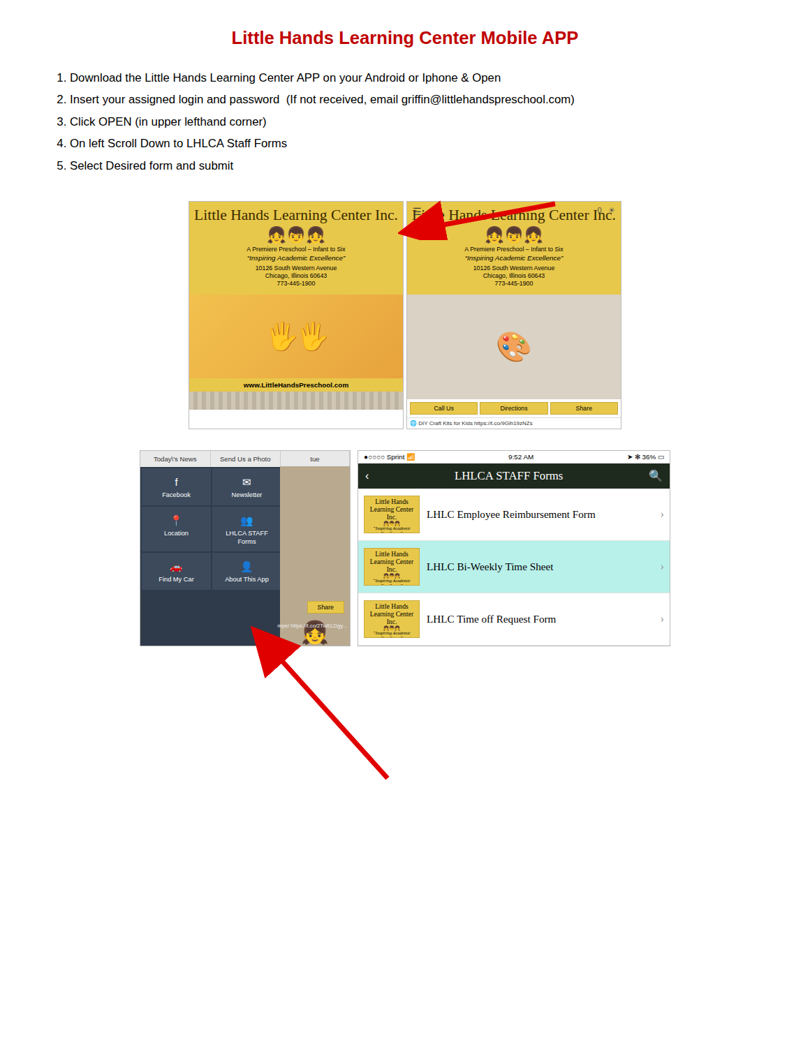Little Hands Learning Center Mobile APP
Download the Little Hands Learning Center APP on your Android or Iphone & Open
Insert your assigned login and password (If not received, email griffin@littlehandspreschool.com)
Click OPEN (in upper lefthand corner)
On left Scroll Down to LHLCA Staff Forms
Select Desired form and submit
Little Hands Learning Center Inc.
👧👦👧
A Premiere Preschool – Infant to Six
“Inspiring Academic Excellence”
10126 South Western Avenue
Chicago, Illinois 60643
773-445-1900
🖐️🖐️
www.LittleHandsPreschool.com
☰ 0 ☀ OPEN
Little Hands Learning Center Inc.
👧👦👧
A Premiere Preschool – Infant to Six
“Inspiring Academic Excellence”
10126 South Western Avenue
Chicago, Illinois 60643
773-445-1900
🎨
Call Us Directions Share
🌐 DIY Craft Kits for Kids https://t.co/9Glh19zNZs
Today\'s News
Send Us a Photo
tue
f Facebook
✉Newsletter
📍Location
👥LHLCA STAFF
Forms
🚗Find My Car
👤About This App
👧
Share
mpe/ https://t.co/2TwELDgy...
●○○○○ Sprint 📶 9:52 AM ➤ ✻ 36% ▭
‹ LHLCA STAFF Forms 🔍
Little Hands Learning Center Inc. 👧👦👧
“Inspiring Academic Excellence”
LHLC Employee Reimbursement Form ›
Little Hands Learning Center Inc. 👧👦👧
“Inspiring Academic Excellence”
LHLC Bi-Weekly Time Sheet ›
Little Hands Learning Center Inc. 👧👦👧
“Inspiring Academic Excellence”
LHLC Time off Request Form ›